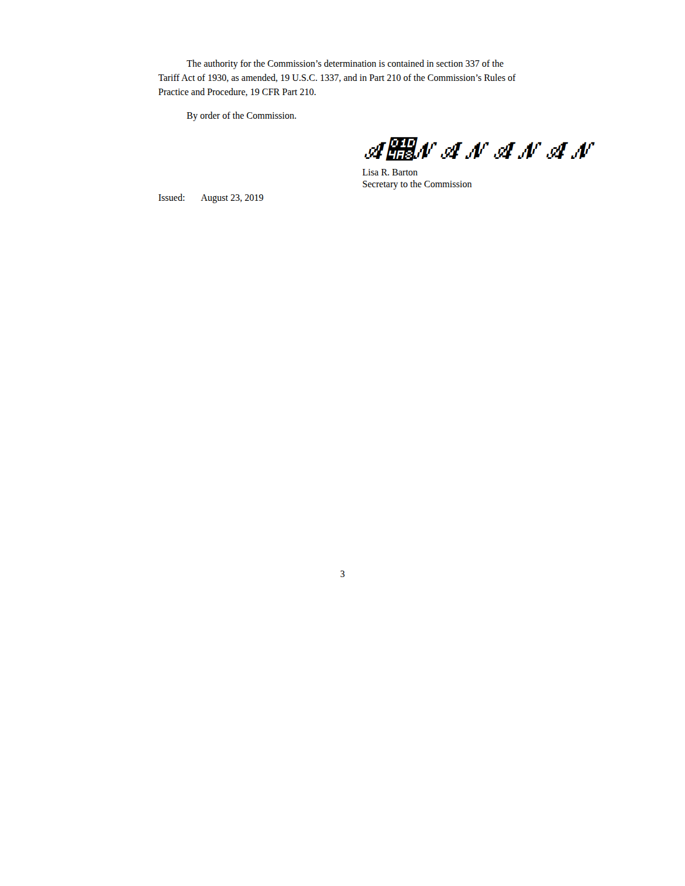The authority for the Commission’s determination is contained in section 337 of the Tariff Act of 1930, as amended, 19 U.S.C. 1337, and in Part 210 of the Commission’s Rules of Practice and Procedure, 19 CFR Part 210.
By order of the Commission.
𝒜𝒨𝒩𝒜 𝒩 𝒜 𝒩 𝒜 𝒩
Lisa R. Barton
Secretary to the Commission
Issued: August 23, 2019
3